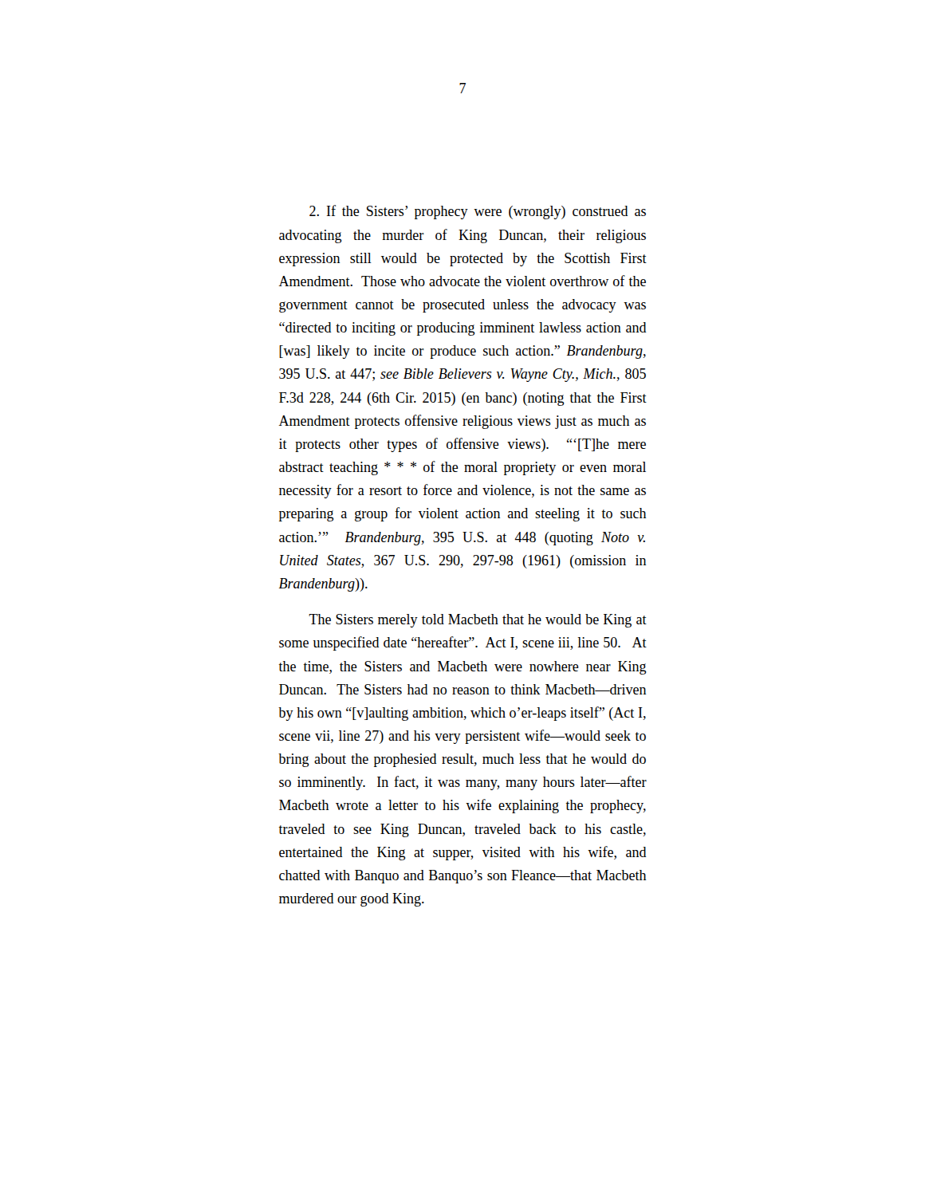7
2. If the Sisters’ prophecy were (wrongly) construed as advocating the murder of King Duncan, their religious expression still would be protected by the Scottish First Amendment. Those who advocate the violent overthrow of the government cannot be prosecuted unless the advocacy was “directed to inciting or producing imminent lawless action and [was] likely to incite or produce such action.” Brandenburg, 395 U.S. at 447; see Bible Believers v. Wayne Cty., Mich., 805 F.3d 228, 244 (6th Cir. 2015) (en banc) (noting that the First Amendment protects offensive religious views just as much as it protects other types of offensive views). “‘[T]he mere abstract teaching * * * of the moral propriety or even moral necessity for a resort to force and violence, is not the same as preparing a group for violent action and steeling it to such action.’” Brandenburg, 395 U.S. at 448 (quoting Noto v. United States, 367 U.S. 290, 297-98 (1961) (omission in Brandenburg)).
The Sisters merely told Macbeth that he would be King at some unspecified date “hereafter”. Act I, scene iii, line 50. At the time, the Sisters and Macbeth were nowhere near King Duncan. The Sisters had no reason to think Macbeth—driven by his own “[v]aulting ambition, which o’er-leaps itself” (Act I, scene vii, line 27) and his very persistent wife—would seek to bring about the prophesied result, much less that he would do so imminently. In fact, it was many, many hours later—after Macbeth wrote a letter to his wife explaining the prophecy, traveled to see King Duncan, traveled back to his castle, entertained the King at supper, visited with his wife, and chatted with Banquo and Banquo’s son Fleance—that Macbeth murdered our good King.